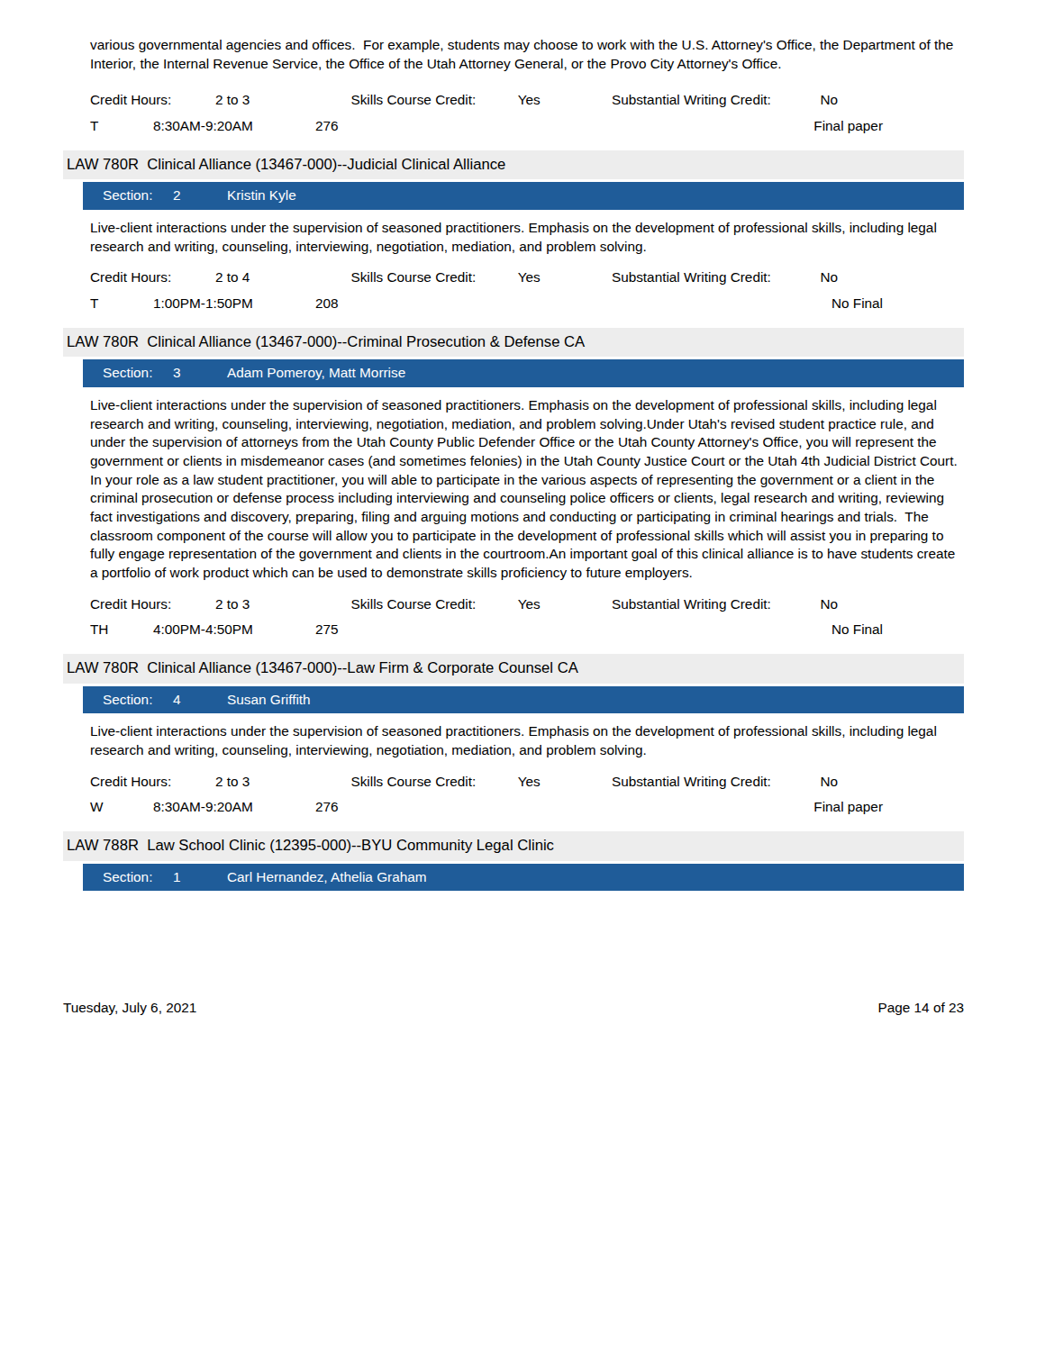various governmental agencies and offices. For example, students may choose to work with the U.S. Attorney's Office, the Department of the Interior, the Internal Revenue Service, the Office of the Utah Attorney General, or the Provo City Attorney's Office.
| Credit Hours: | 2 to 3 | Skills Course Credit: | Yes | Substantial Writing Credit: | No |
| T | 8:30AM-9:20AM | 276 | Final paper |
LAW 780R Clinical Alliance (13467-000)--Judicial Clinical Alliance
Section: 2 Kristin Kyle
Live-client interactions under the supervision of seasoned practitioners. Emphasis on the development of professional skills, including legal research and writing, counseling, interviewing, negotiation, mediation, and problem solving.
| Credit Hours: | 2 to 4 | Skills Course Credit: | Yes | Substantial Writing Credit: | No |
| T | 1:00PM-1:50PM | 208 | No Final |
LAW 780R Clinical Alliance (13467-000)--Criminal Prosecution & Defense CA
Section: 3 Adam Pomeroy, Matt Morrise
Live-client interactions under the supervision of seasoned practitioners. Emphasis on the development of professional skills, including legal research and writing, counseling, interviewing, negotiation, mediation, and problem solving.Under Utah's revised student practice rule, and under the supervision of attorneys from the Utah County Public Defender Office or the Utah County Attorney's Office, you will represent the government or clients in misdemeanor cases (and sometimes felonies) in the Utah County Justice Court or the Utah 4th Judicial District Court. In your role as a law student practitioner, you will able to participate in the various aspects of representing the government or a client in the criminal prosecution or defense process including interviewing and counseling police officers or clients, legal research and writing, reviewing fact investigations and discovery, preparing, filing and arguing motions and conducting or participating in criminal hearings and trials. The classroom component of the course will allow you to participate in the development of professional skills which will assist you in preparing to fully engage representation of the government and clients in the courtroom.An important goal of this clinical alliance is to have students create a portfolio of work product which can be used to demonstrate skills proficiency to future employers.
| Credit Hours: | 2 to 3 | Skills Course Credit: | Yes | Substantial Writing Credit: | No |
| TH | 4:00PM-4:50PM | 275 | No Final |
LAW 780R Clinical Alliance (13467-000)--Law Firm & Corporate Counsel CA
Section: 4 Susan Griffith
Live-client interactions under the supervision of seasoned practitioners. Emphasis on the development of professional skills, including legal research and writing, counseling, interviewing, negotiation, mediation, and problem solving.
| Credit Hours: | 2 to 3 | Skills Course Credit: | Yes | Substantial Writing Credit: | No |
| W | 8:30AM-9:20AM | 276 | Final paper |
LAW 788R Law School Clinic (12395-000)--BYU Community Legal Clinic
Section: 1 Carl Hernandez, Athelia Graham
Tuesday, July 6, 2021 Page 14 of 23